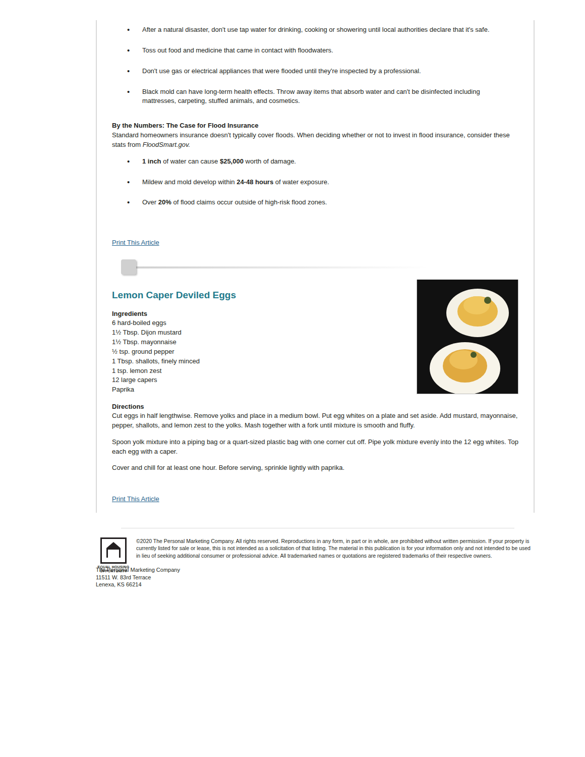After a natural disaster, don't use tap water for drinking, cooking or showering until local authorities declare that it's safe.
Toss out food and medicine that came in contact with floodwaters.
Don't use gas or electrical appliances that were flooded until they're inspected by a professional.
Black mold can have long-term health effects. Throw away items that absorb water and can't be disinfected including mattresses, carpeting, stuffed animals, and cosmetics.
By the Numbers: The Case for Flood Insurance
Standard homeowners insurance doesn't typically cover floods. When deciding whether or not to invest in flood insurance, consider these stats from FloodSmart.gov.
1 inch of water can cause $25,000 worth of damage.
Mildew and mold develop within 24-48 hours of water exposure.
Over 20% of flood claims occur outside of high-risk flood zones.
Print This Article
Lemon Caper Deviled Eggs
Ingredients
6 hard-boiled eggs
1½ Tbsp. Dijon mustard
1½ Tbsp. mayonnaise
½ tsp. ground pepper
1 Tbsp. shallots, finely minced
1 tsp. lemon zest
12 large capers
Paprika
Directions
Cut eggs in half lengthwise. Remove yolks and place in a medium bowl. Put egg whites on a plate and set aside. Add mustard, mayonnaise, pepper, shallots, and lemon zest to the yolks. Mash together with a fork until mixture is smooth and fluffy.
Spoon yolk mixture into a piping bag or a quart-sized plastic bag with one corner cut off. Pipe yolk mixture evenly into the 12 egg whites. Top each egg with a caper.
Cover and chill for at least one hour. Before serving, sprinkle lightly with paprika.
Print This Article
EQUAL HOUSING
OPPORTUNITY
©2020 The Personal Marketing Company. All rights reserved. Reproductions in any form, in part or in whole, are prohibited without written permission. If your property is currently listed for sale or lease, this is not intended as a solicitation of that listing. The material in this publication is for your information only and not intended to be used in lieu of seeking additional consumer or professional advice. All trademarked names or quotations are registered trademarks of their respective owners.
The Personal Marketing Company
11511 W. 83rd Terrace
Lenexa, KS 66214